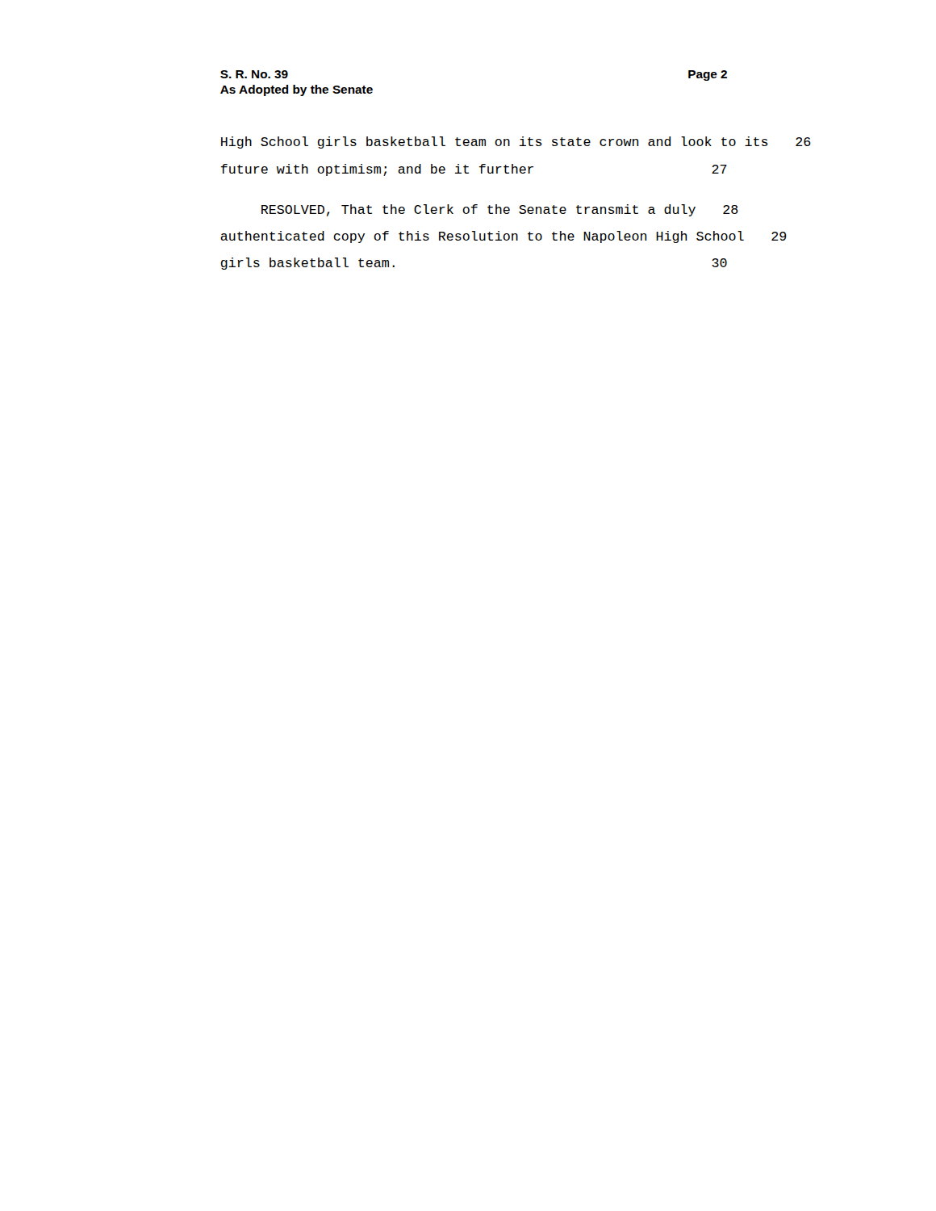S. R. No. 39
As Adopted by the Senate
Page 2
High School girls basketball team on its state crown and look to its
26
future with optimism; and be it further
27
RESOLVED, That the Clerk of the Senate transmit a duly
28
authenticated copy of this Resolution to the Napoleon High School
29
girls basketball team.
30